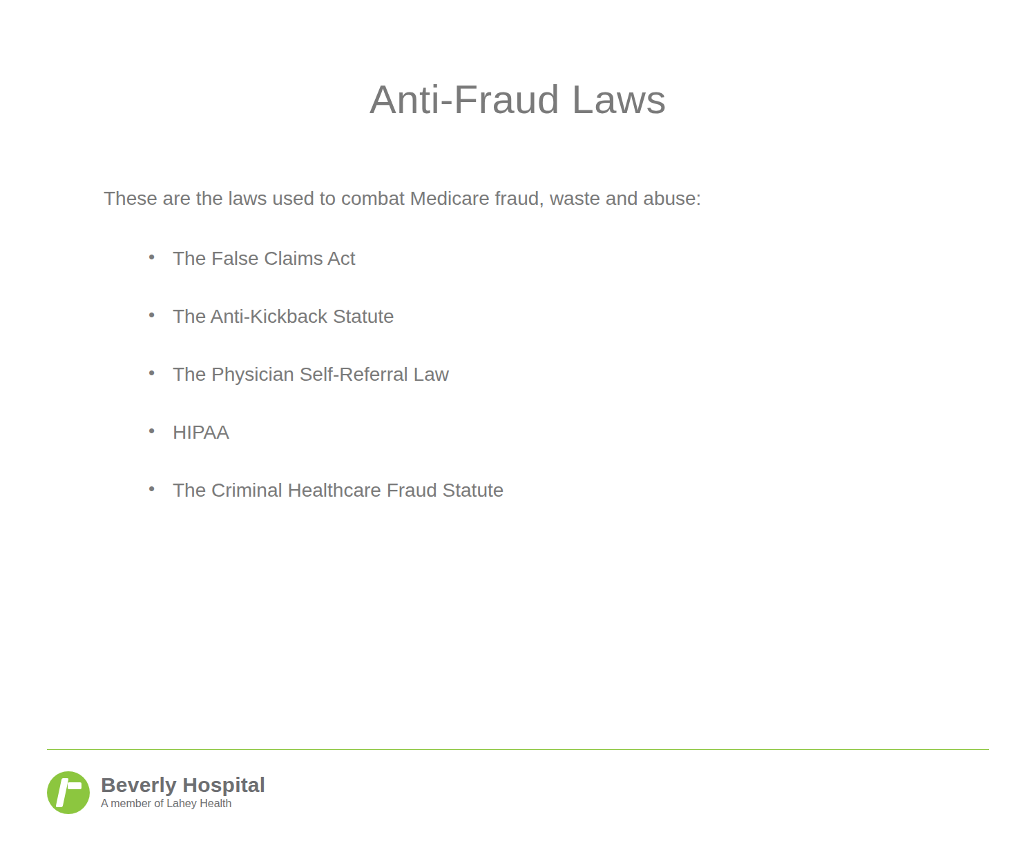Anti-Fraud Laws
These are the laws used to combat Medicare fraud, waste and abuse:
The False Claims Act
The Anti-Kickback Statute
The Physician Self-Referral Law
HIPAA
The Criminal Healthcare Fraud Statute
Beverly Hospital
A member of Lahey Health